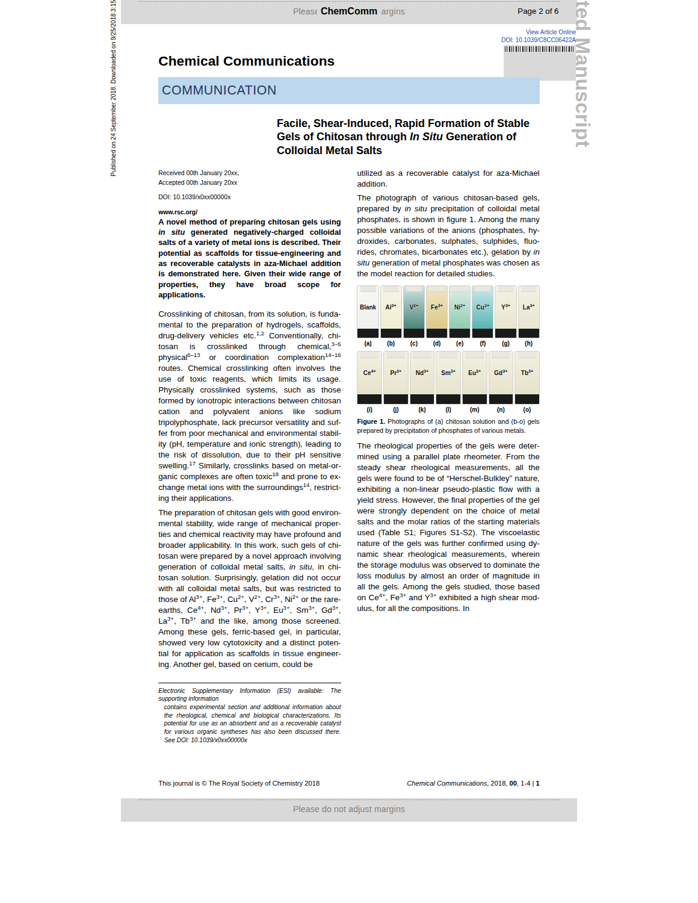Please do not adjust margins
ChemComm
Page 2 of 6
View Article Online
DOI: 10.1039/C8CC06422A
Published on 24 September 2018. Downloaded on 9/25/2018 3:15:48 AM.
ChemComm Accepted Manuscript
Chemical Communications
COMMUNICATION
Facile, Shear-Induced, Rapid Formation of Stable Gels of Chitosan through In Situ Generation of Colloidal Metal Salts
Received 00th January 20xx,
Accepted 00th January 20xx
DOI: 10.1039/x0xx00000x
www.rsc.org/
A novel method of preparing chitosan gels using in situ generated negatively-charged colloidal salts of a variety of metal ions is described. Their potential as scaffolds for tissue-engineering and as recoverable catalysts in aza-Michael addition is demonstrated here. Given their wide range of properties, they have broad scope for applications.
Crosslinking of chitosan, from its solution, is fundamental to the preparation of hydrogels, scaffolds, drug-delivery vehicles etc.1,2 Conventionally, chitosan is crosslinked through chemical,3–5 physical6–13 or coordination complexation14–16 routes. Chemical crosslinking often involves the use of toxic reagents, which limits its usage. Physically crosslinked systems, such as those formed by ionotropic interactions between chitosan cation and polyvalent anions like sodium tripolyphosphate, lack precursor versatility and suffer from poor mechanical and environmental stability (pH, temperature and ionic strength), leading to the risk of dissolution, due to their pH sensitive swelling.17 Similarly, crosslinks based on metal-organic complexes are often toxic18 and prone to exchange metal ions with the surroundings14, restricting their applications.
The preparation of chitosan gels with good environmental stability, wide range of mechanical properties and chemical reactivity may have profound and broader applicability. In this work, such gels of chitosan were prepared by a novel approach involving generation of colloidal metal salts, in situ, in chitosan solution. Surprisingly, gelation did not occur with all colloidal metal salts, but was restricted to those of Al3+, Fe3+, Cu2+, V2+, Cr3+, Ni2+ or the rare-earths, Ce4+, Nd3+, Pr3+, Y3+, Eu3+, Sm3+, Gd3+, La3+, Tb3+ and the like, among those screened. Among these gels, ferric-based gel, in particular, showed very low cytotoxicity and a distinct potential for application as scaffolds in tissue engineering. Another gel, based on cerium, could be
Electronic Supplementary Information (ESI) available: The supporting information contains experimental section and additional information about the rheological, chemical and biological characterizations. Its potential for use as an absorbent and as a recoverable catalyst for various organic syntheses has also been discussed there. See DOI: 10.1039/x0xx00000x
utilized as a recoverable catalyst for aza-Michael addition.
The photograph of various chitosan-based gels, prepared by in situ precipitation of colloidal metal phosphates, is shown in figure 1. Among the many possible variations of the anions (phosphates, hydroxides, carbonates, sulphates, sulphides, fluorides, chromates, bicarbonates etc.), gelation by in situ generation of metal phosphates was chosen as the model reaction for detailed studies.
Blank
Al3+
V2+
Fe3+
Ni2+
Cu2+
Y3+
La3+
(a)(b)(c)(d)(e)(f)(g)(h)
Ce4+
Pr3+
Nd3+
Sm3+
Eu3+
Gd3+
Tb3+
(i)(j)(k)(l)(m)(n)(o)
Figure 1. Photographs of (a) chitosan solution and (b-o) gels prepared by precipitation of phosphates of various metals.
The rheological properties of the gels were determined using a parallel plate rheometer. From the steady shear rheological measurements, all the gels were found to be of “Herschel-Bulkley” nature, exhibiting a non-linear pseudo-plastic flow with a yield stress. However, the final properties of the gel were strongly dependent on the choice of metal salts and the molar ratios of the starting materials used (Table S1; Figures S1-S2). The viscoelastic nature of the gels was further confirmed using dynamic shear rheological measurements, wherein the storage modulus was observed to dominate the loss modulus by almost an order of magnitude in all the gels. Among the gels studied, those based on Ce4+, Fe3+ and Y3+ exhibited a high shear modulus, for all the compositions. In
This journal is © The Royal Society of Chemistry 2018
Chemical Communications, 2018, 00, 1-4 | 1
Please do not adjust margins